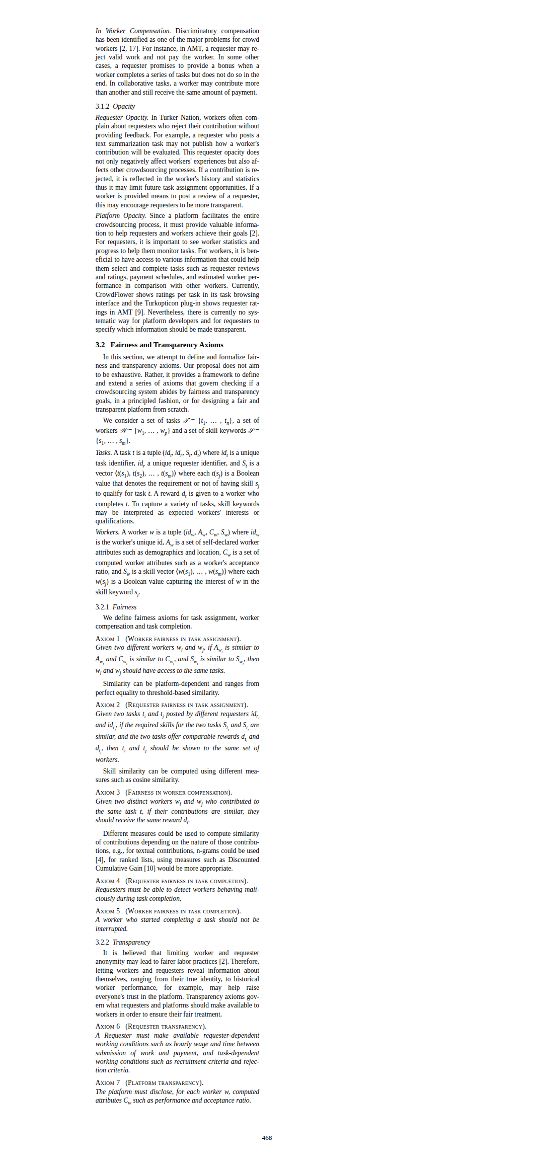In Worker Compensation. Discriminatory compensation has been identified as one of the major problems for crowd workers [2, 17]. For instance, in AMT, a requester may reject valid work and not pay the worker. In some other cases, a requester promises to provide a bonus when a worker completes a series of tasks but does not do so in the end. In collaborative tasks, a worker may contribute more than another and still receive the same amount of payment.
3.1.2 Opacity
Requester Opacity. In Turker Nation, workers often complain about requesters who reject their contribution without providing feedback. For example, a requester who posts a text summarization task may not publish how a worker's contribution will be evaluated. This requester opacity does not only negatively affect workers' experiences but also affects other crowdsourcing processes. If a contribution is rejected, it is reflected in the worker's history and statistics thus it may limit future task assignment opportunities. If a worker is provided means to post a review of a requester, this may encourage requesters to be more transparent.
Platform Opacity. Since a platform facilitates the entire crowdsourcing process, it must provide valuable information to help requesters and workers achieve their goals [2]. For requesters, it is important to see worker statistics and progress to help them monitor tasks. For workers, it is beneficial to have access to various information that could help them select and complete tasks such as requester reviews and ratings, payment schedules, and estimated worker performance in comparison with other workers. Currently, CrowdFlower shows ratings per task in its task browsing interface and the Turkopticon plug-in shows requester ratings in AMT [9]. Nevertheless, there is currently no systematic way for platform developers and for requesters to specify which information should be made transparent.
3.2 Fairness and Transparency Axioms
In this section, we attempt to define and formalize fairness and transparency axioms. Our proposal does not aim to be exhaustive. Rather, it provides a framework to define and extend a series of axioms that govern checking if a crowdsourcing system abides by fairness and transparency goals, in a principled fashion, or for designing a fair and transparent platform from scratch.
We consider a set of tasks 𝒯 = {t1, … , tn}, a set of workers 𝒲 = {w1, … , wp} and a set of skill keywords 𝒮 = {s1, … , sm}.
Tasks. A task t is a tuple (idt, idr, St, dt) where idt is a unique task identifier, idr a unique requester identifier, and St is a vector ⟨t(s1), t(s2), … , t(sm)⟩ where each t(sj) is a Boolean value that denotes the requirement or not of having skill sj to qualify for task t. A reward dt is given to a worker who completes t. To capture a variety of tasks, skill keywords may be interpreted as expected workers' interests or qualifications.
Workers. A worker w is a tuple (idw, Aw, Cw, Sw) where idw is the worker's unique id, Aw is a set of self-declared worker attributes such as demographics and location, Cw is a set of computed worker attributes such as a worker's acceptance ratio, and Sw is a skill vector ⟨w(s1), … , w(sm)⟩ where each w(sj) is a Boolean value capturing the interest of w in the skill keyword sj.
3.2.1 Fairness
We define fairness axioms for task assignment, worker compensation and task completion.
Axiom 1 (Worker fairness in task assignment). Given two different workers wi and wj, if Awi is similar to Awj and Cwi is similar to Cwj, and Swi is similar to Swj, then wi and wj should have access to the same tasks.
Similarity can be platform-dependent and ranges from perfect equality to threshold-based similarity.
Axiom 2 (Requester fairness in task assignment). Given two tasks ti and tj posted by different requesters idri and idrj, if the required skills for the two tasks Sti and Stj are similar, and the two tasks offer comparable rewards dti and dtj, then ti and tj should be shown to the same set of workers.
Skill similarity can be computed using different measures such as cosine similarity.
Axiom 3 (Fairness in worker compensation). Given two distinct workers wi and wj who contributed to the same task t, if their contributions are similar, they should receive the same reward dt.
Different measures could be used to compute similarity of contributions depending on the nature of those contributions, e.g., for textual contributions, n-grams could be used [4], for ranked lists, using measures such as Discounted Cumulative Gain [10] would be more appropriate.
Axiom 4 (Requester fairness in task completion). Requesters must be able to detect workers behaving maliciously during task completion.
Axiom 5 (Worker fairness in task completion). A worker who started completing a task should not be interrupted.
3.2.2 Transparency
It is believed that limiting worker and requester anonymity may lead to fairer labor practices [2]. Therefore, letting workers and requesters reveal information about themselves, ranging from their true identity, to historical worker performance, for example, may help raise everyone's trust in the platform. Transparency axioms govern what requesters and platforms should make available to workers in order to ensure their fair treatment.
Axiom 6 (Requester transparency). A Requester must make available requester-dependent working conditions such as hourly wage and time between submission of work and payment, and task-dependent working conditions such as recruitment criteria and rejection criteria.
Axiom 7 (Platform transparency). The platform must disclose, for each worker w, computed attributes Cw such as performance and acceptance ratio.
468